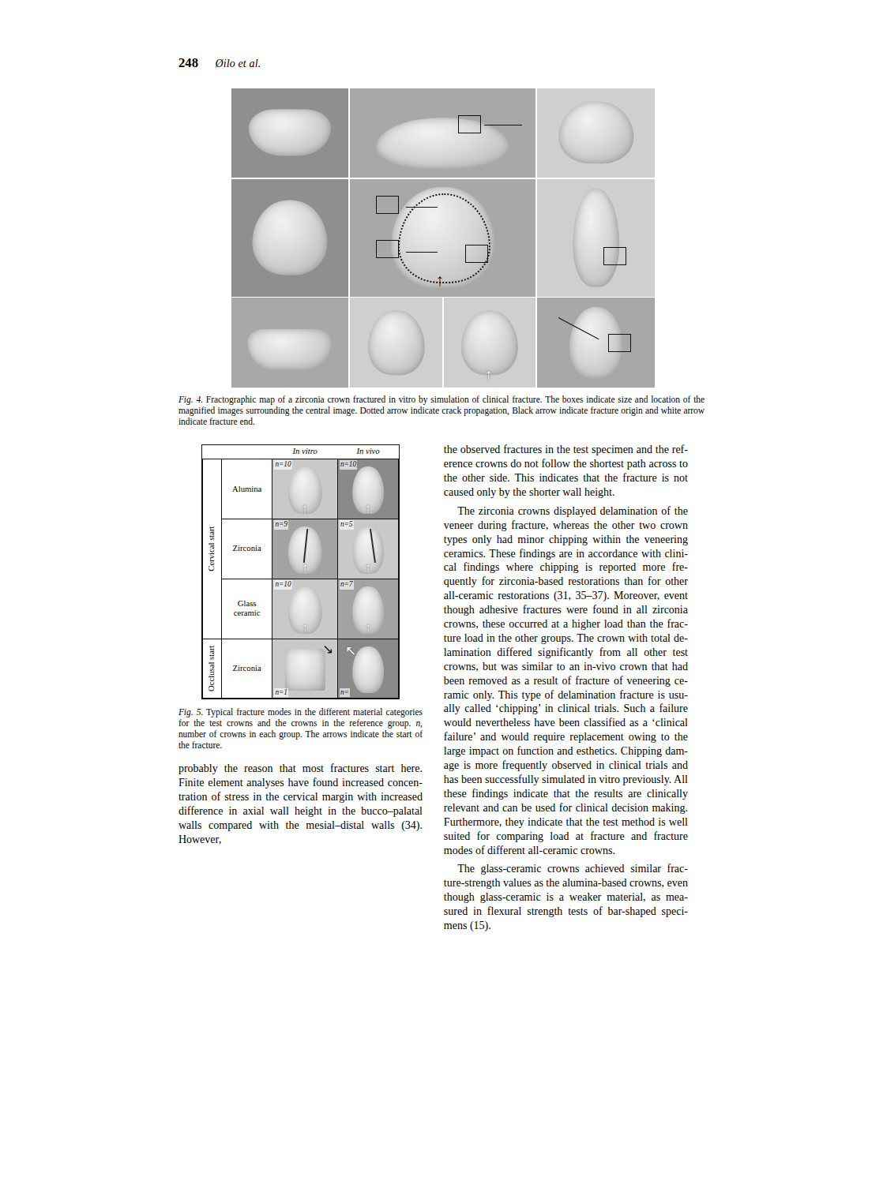248 Øilo et al.
↑
↑
Fig. 4. Fractographic map of a zirconia crown fractured in vitro by simulation of clinical fracture. The boxes indicate size and location of the magnified images surrounding the central image. Dotted arrow indicate crack propagation, Black arrow indicate fracture origin and white arrow indicate fracture end.
| | | In vitro | In vivo |
| Cervical start | Alumina | n=10 ↑ | n=10 ↑ |
| Zirconia | n=9 ↑ | n=5 ↑ |
| Glass ceramic | n=10 ↑ | n=7 ↑ |
| Occlusal start | Zirconia | n=1 ↘ | n= ↖ |
Fig. 5. Typical fracture modes in the different material categories for the test crowns and the crowns in the reference group. n, number of crowns in each group. The arrows indicate the start of the fracture.
probably the reason that most fractures start here. Finite element analyses have found increased concentration of stress in the cervical margin with increased difference in axial wall height in the bucco–palatal walls compared with the mesial–distal walls (34). However,
the observed fractures in the test specimen and the reference crowns do not follow the shortest path across to the other side. This indicates that the fracture is not caused only by the shorter wall height.
The zirconia crowns displayed delamination of the veneer during fracture, whereas the other two crown types only had minor chipping within the veneering ceramics. These findings are in accordance with clinical findings where chipping is reported more frequently for zirconia-based restorations than for other all-ceramic restorations (31, 35–37). Moreover, event though adhesive fractures were found in all zirconia crowns, these occurred at a higher load than the fracture load in the other groups. The crown with total delamination differed significantly from all other test crowns, but was similar to an in-vivo crown that had been removed as a result of fracture of veneering ceramic only. This type of delamination fracture is usually called ‘chipping’ in clinical trials. Such a failure would nevertheless have been classified as a ‘clinical failure’ and would require replacement owing to the large impact on function and esthetics. Chipping damage is more frequently observed in clinical trials and has been successfully simulated in vitro previously. All these findings indicate that the results are clinically relevant and can be used for clinical decision making. Furthermore, they indicate that the test method is well suited for comparing load at fracture and fracture modes of different all-ceramic crowns.
The glass-ceramic crowns achieved similar fracture-strength values as the alumina-based crowns, even though glass-ceramic is a weaker material, as measured in flexural strength tests of bar-shaped specimens (15).